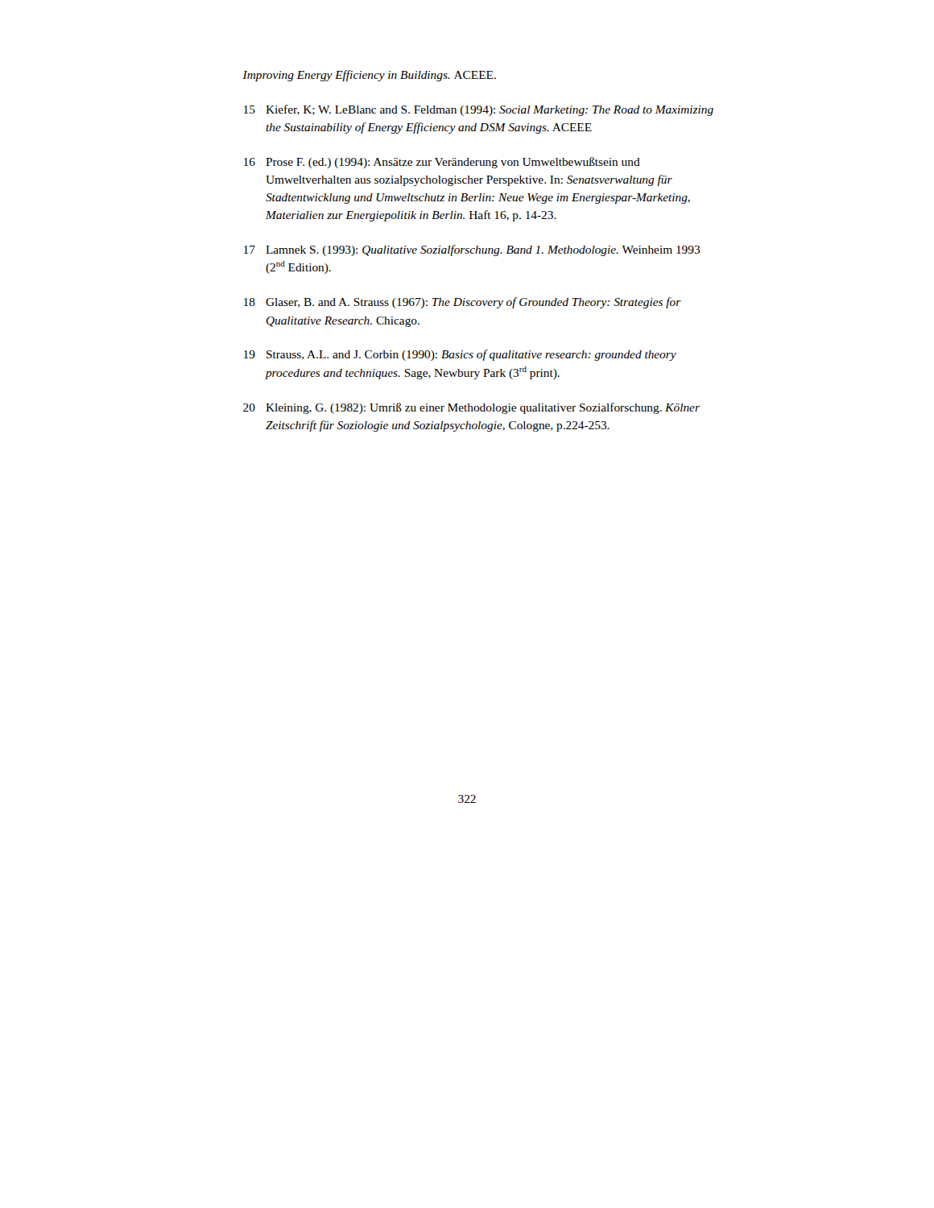Improving Energy Efficiency in Buildings. ACEEE.
15 Kiefer, K; W. LeBlanc and S. Feldman (1994): Social Marketing: The Road to Maximizing the Sustainability of Energy Efficiency and DSM Savings. ACEEE
16 Prose F. (ed.) (1994): Ansätze zur Veränderung von Umweltbewußtsein und Umweltverhalten aus sozialpsychologischer Perspektive. In: Senatsverwaltung für Stadtentwicklung und Umweltschutz in Berlin: Neue Wege im Energiespar-Marketing, Materialien zur Energiepolitik in Berlin. Haft 16, p. 14-23.
17 Lamnek S. (1993): Qualitative Sozialforschung. Band 1. Methodologie. Weinheim 1993 (2nd Edition).
18 Glaser, B. and A. Strauss (1967): The Discovery of Grounded Theory: Strategies for Qualitative Research. Chicago.
19 Strauss, A.L. and J. Corbin (1990): Basics of qualitative research: grounded theory procedures and techniques. Sage, Newbury Park (3rd print).
20 Kleining, G. (1982): Umriß zu einer Methodologie qualitativer Sozialforschung. Kölner Zeitschrift für Soziologie und Sozialpsychologie, Cologne, p.224-253.
322